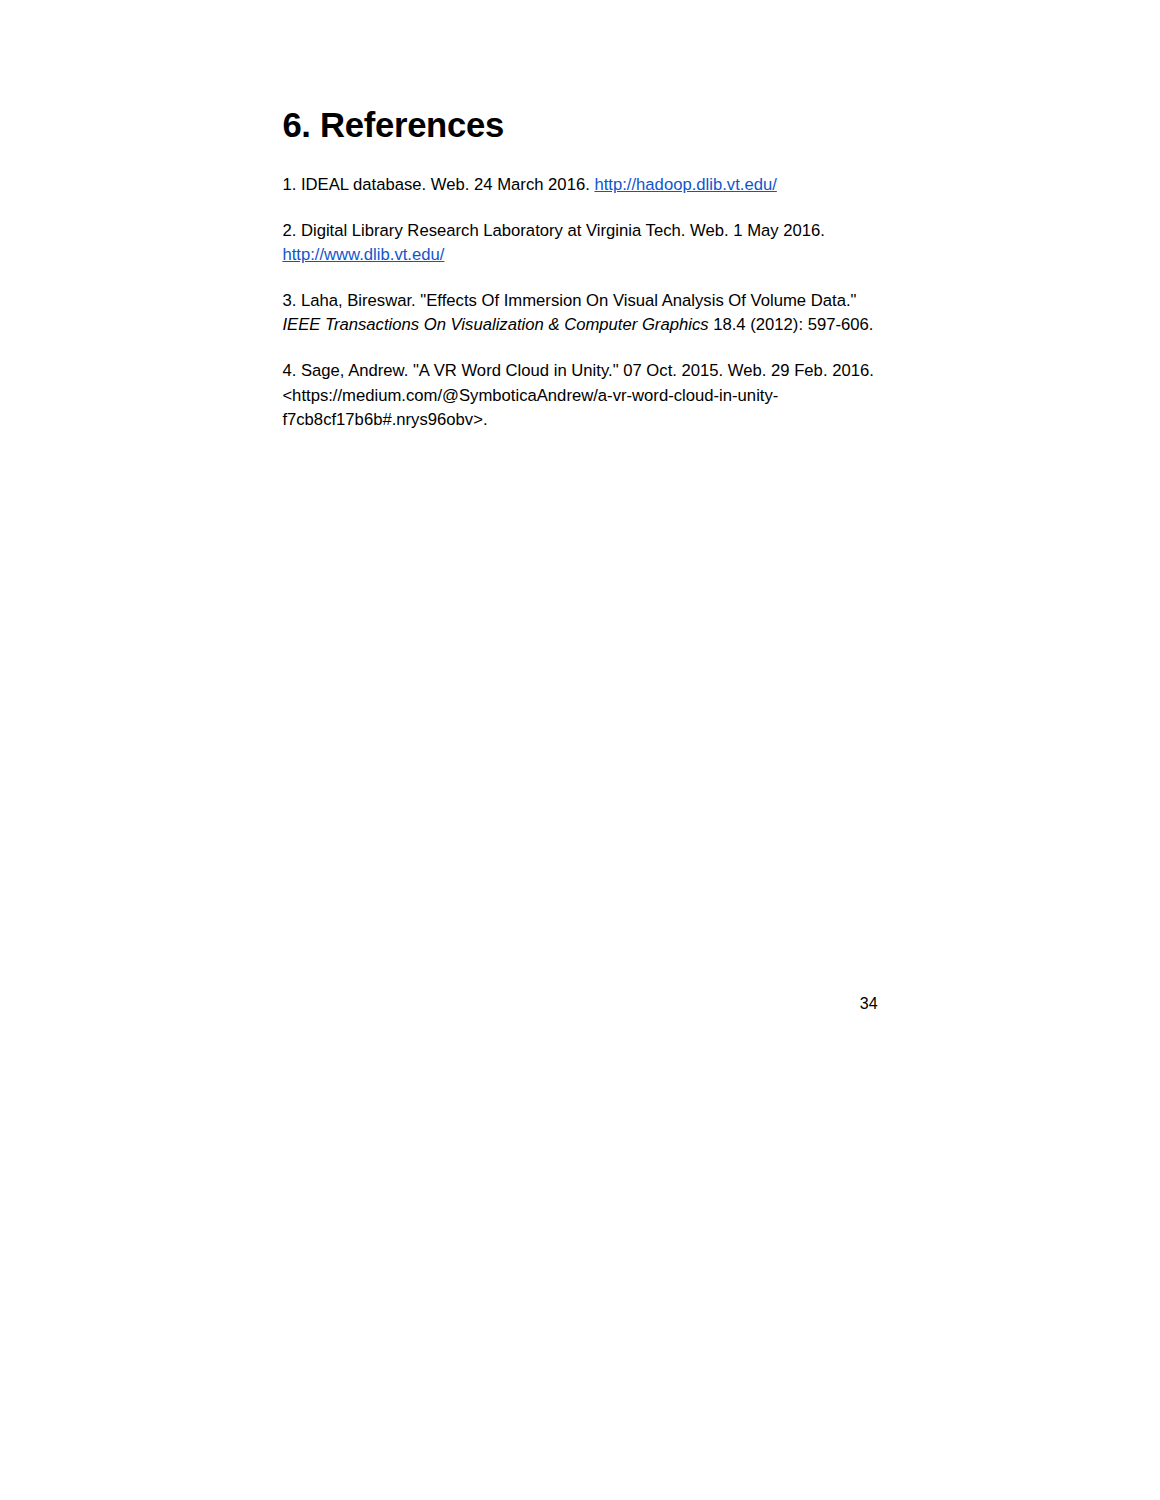6. References
1. IDEAL database. Web. 24 March 2016. http://hadoop.dlib.vt.edu/
2. Digital Library Research Laboratory at Virginia Tech. Web. 1 May 2016.
http://www.dlib.vt.edu/
3. Laha, Bireswar. "Effects Of Immersion On Visual Analysis Of Volume Data." IEEE Transactions On Visualization & Computer Graphics 18.4 (2012): 597-606.
4. Sage, Andrew. "A VR Word Cloud in Unity." 07 Oct. 2015. Web. 29 Feb. 2016.
<https://medium.com/@SymboticaAndrew/a-vr-word-cloud-in-unity-f7cb8cf17b6b#.nrys96obv>.
34